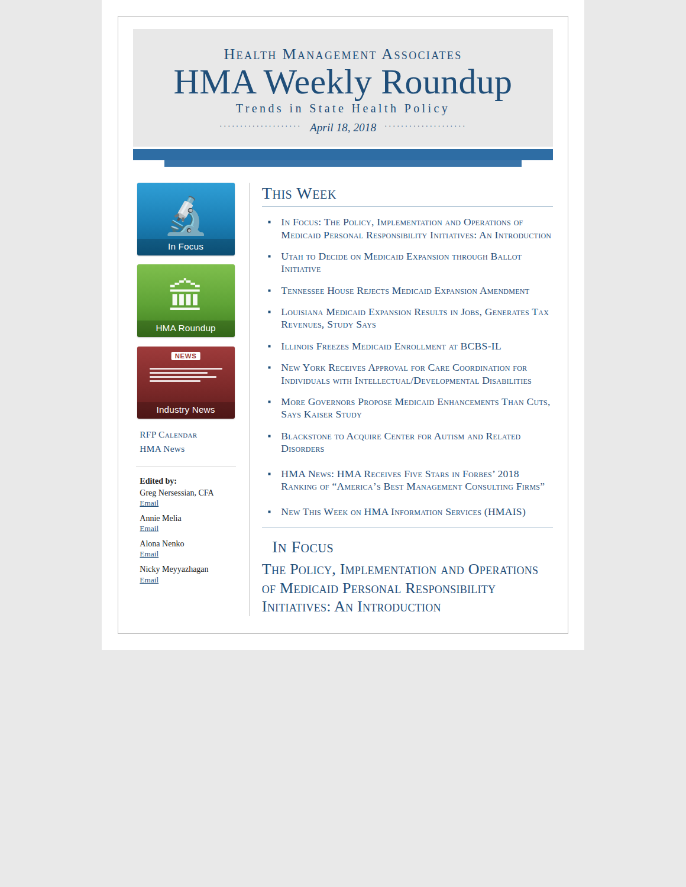Health Management Associates
HMA Weekly Roundup
Trends in State Health Policy
···················· April 18, 2018 ····················
🔬
In Focus
🏛
HMA Roundup
NEWS
Industry News
RFP Calendar HMA News
Edited by:
Greg Nersessian, CFA
Email
Annie Melia
Email
Alona Nenko
Email
Nicky Meyyazhagan
Email
This Week
In Focus: The Policy, Implementation and Operations of Medicaid Personal Responsibility Initiatives: An Introduction
Utah to Decide on Medicaid Expansion through Ballot Initiative
Tennessee House Rejects Medicaid Expansion Amendment
Louisiana Medicaid Expansion Results in Jobs, Generates Tax Revenues, Study Says
Illinois Freezes Medicaid Enrollment at BCBS-IL
New York Receives Approval for Care Coordination for Individuals with Intellectual/Developmental Disabilities
More Governors Propose Medicaid Enhancements Than Cuts, Says Kaiser Study
Blackstone to Acquire Center for Autism and Related Disorders
HMA News: HMA Receives Five Stars in Forbes’ 2018 Ranking of “America’s Best Management Consulting Firms”
New This Week on HMA Information Services (HMAIS)
In Focus
The Policy, Implementation and Operations of Medicaid Personal Responsibility Initiatives: An Introduction